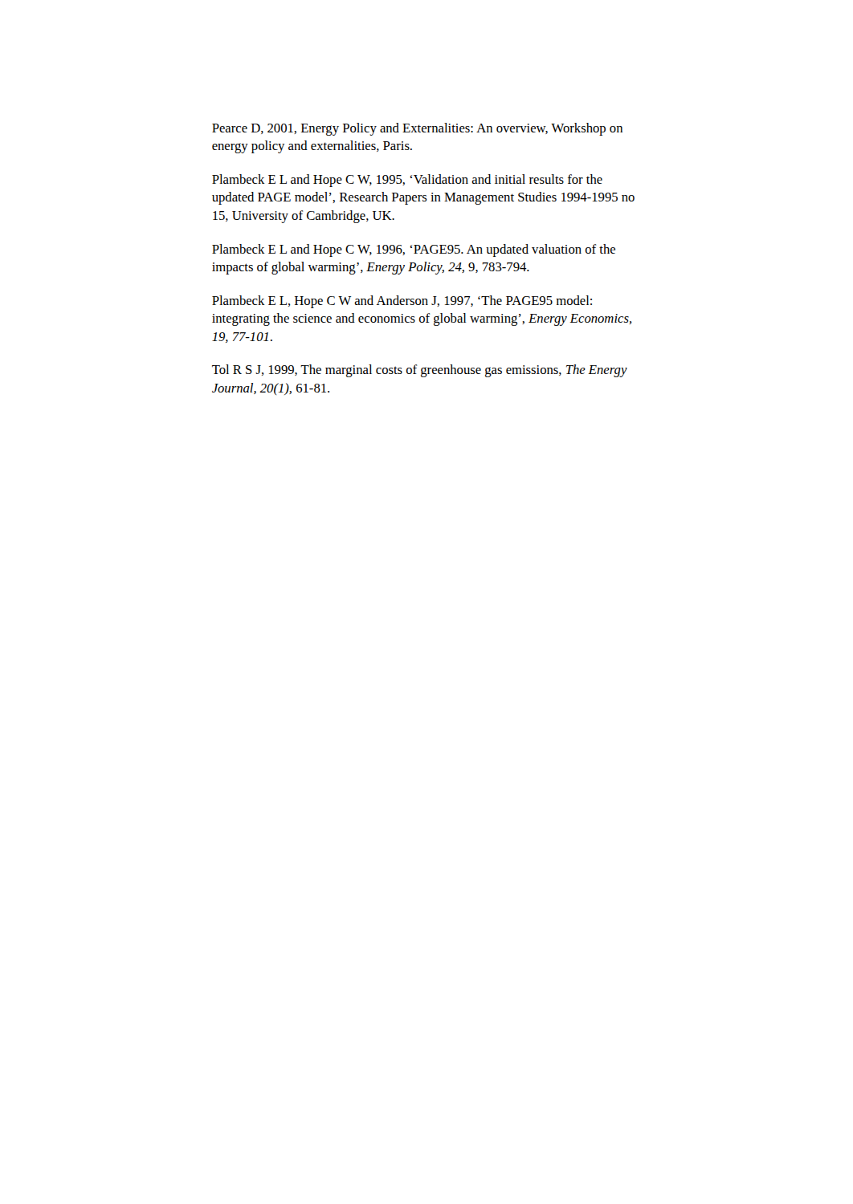Pearce D, 2001, Energy Policy and Externalities: An overview, Workshop on energy policy and externalities, Paris.
Plambeck E L and Hope C W, 1995, ‘Validation and initial results for the updated PAGE model’, Research Papers in Management Studies 1994-1995 no 15, University of Cambridge, UK.
Plambeck E L and Hope C W, 1996, ‘PAGE95. An updated valuation of the impacts of global warming’, Energy Policy, 24, 9, 783-794.
Plambeck E L, Hope C W and Anderson J, 1997, ‘The PAGE95 model: integrating the science and economics of global warming’, Energy Economics, 19, 77-101.
Tol R S J, 1999, The marginal costs of greenhouse gas emissions, The Energy Journal, 20(1), 61-81.